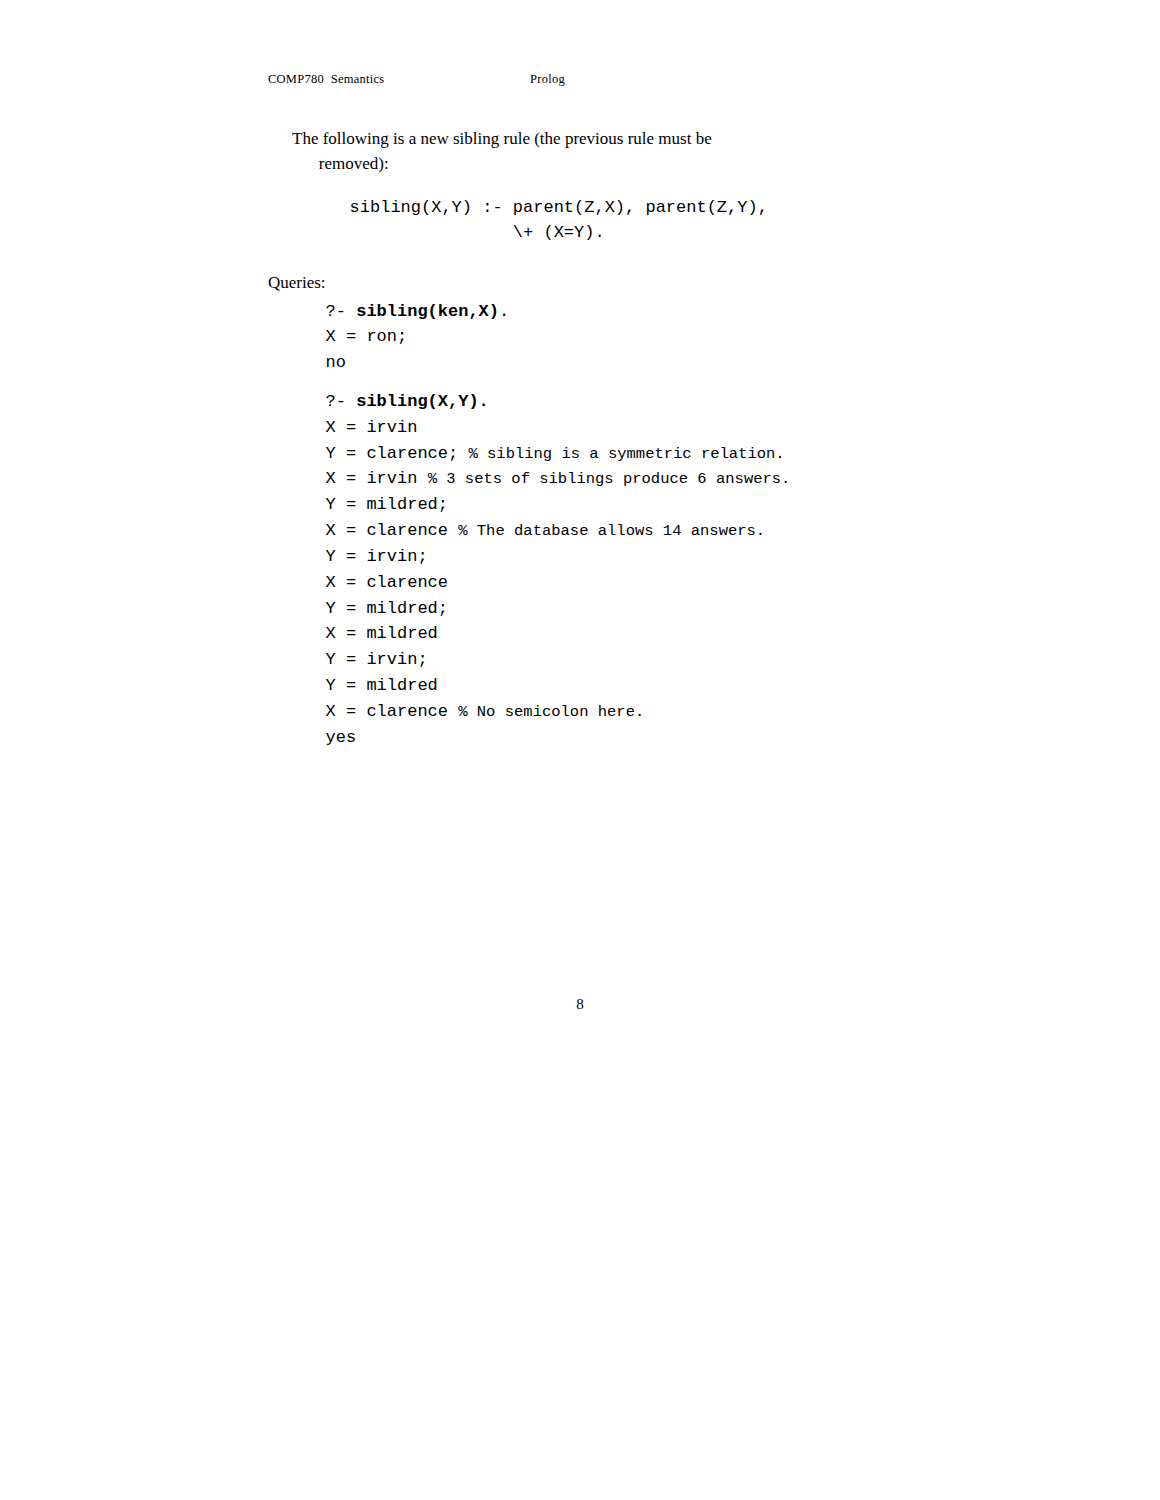COMP780 Semantics Prolog
The following is a new sibling rule (the previous rule must be removed):
sibling(X,Y) :- parent(Z,X), parent(Z,Y),
                \+ (X=Y).
Queries:
?- sibling(ken,X).
X = ron;
no
 ?- sibling(X,Y).
X = irvin
Y = clarence; % sibling is a symmetric relation.
X = irvin % 3 sets of siblings produce 6 answers.
Y = mildred;
X = clarence % The database allows 14 answers.
Y = irvin;
X = clarence
Y = mildred;
X = mildred
Y = irvin;
Y = mildred
X = clarence % No semicolon here.
yes
8